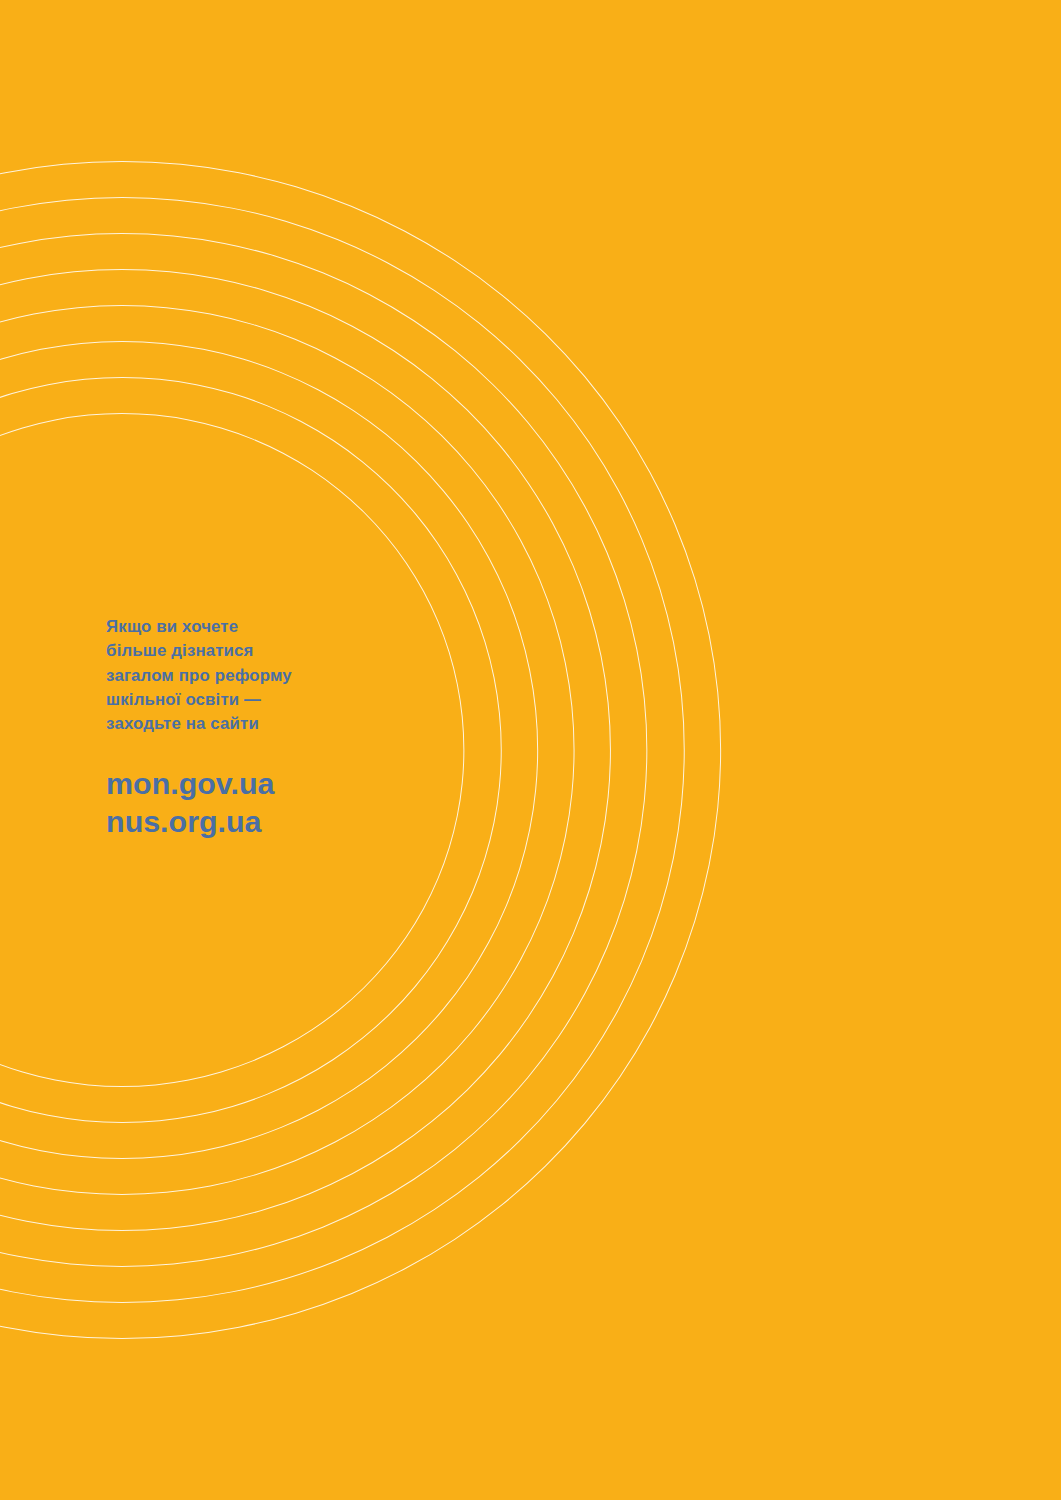Якщо ви хочете
більше дізнатися
загалом про реформу
шкільної освіти —
заходьте на сайти
mon.gov.ua
nus.org.ua